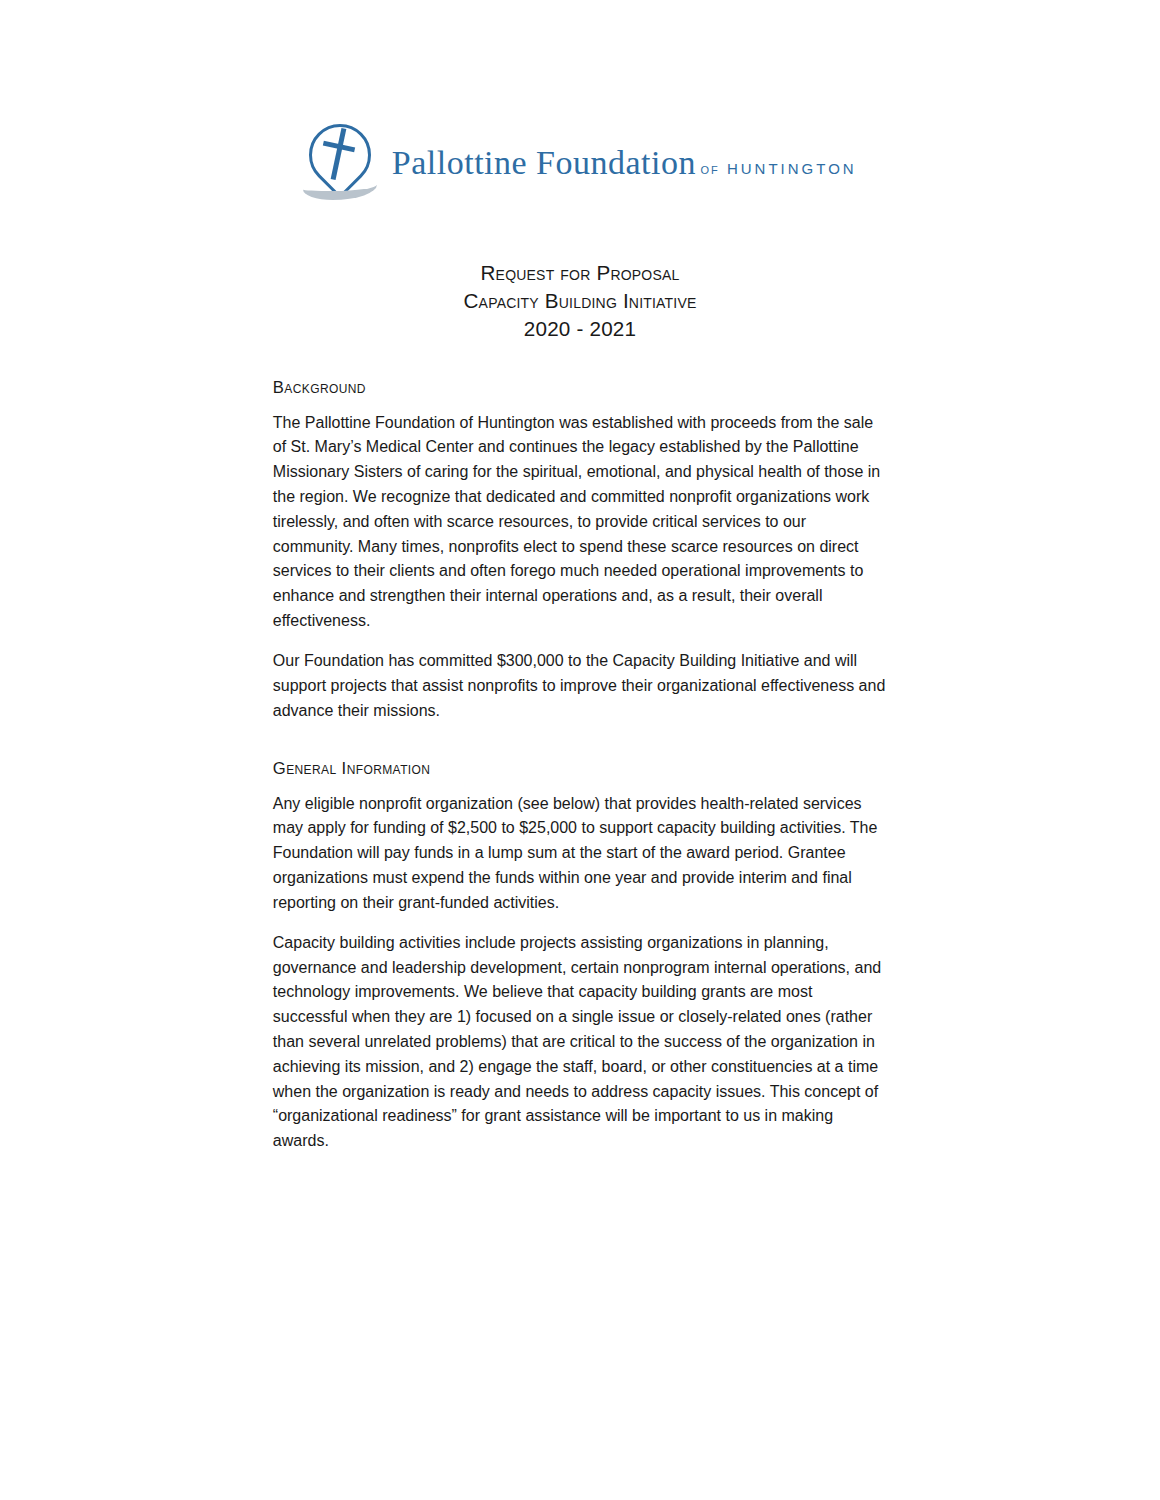Pallottine Foundation OF HUNTINGTON
Request for Proposal
Capacity Building Initiative 2020 - 2021
Background
The Pallottine Foundation of Huntington was established with proceeds from the sale of St. Mary’s Medical Center and continues the legacy established by the Pallottine Missionary Sisters of caring for the spiritual, emotional, and physical health of those in the region. We recognize that dedicated and committed nonprofit organizations work tirelessly, and often with scarce resources, to provide critical services to our community. Many times, nonprofits elect to spend these scarce resources on direct services to their clients and often forego much needed operational improvements to enhance and strengthen their internal operations and, as a result, their overall effectiveness.
Our Foundation has committed $300,000 to the Capacity Building Initiative and will support projects that assist nonprofits to improve their organizational effectiveness and advance their missions.
General Information
Any eligible nonprofit organization (see below) that provides health-related services may apply for funding of $2,500 to $25,000 to support capacity building activities. The Foundation will pay funds in a lump sum at the start of the award period. Grantee organizations must expend the funds within one year and provide interim and final reporting on their grant-funded activities.
Capacity building activities include projects assisting organizations in planning, governance and leadership development, certain nonprogram internal operations, and technology improvements. We believe that capacity building grants are most successful when they are 1) focused on a single issue or closely-related ones (rather than several unrelated problems) that are critical to the success of the organization in achieving its mission, and 2) engage the staff, board, or other constituencies at a time when the organization is ready and needs to address capacity issues. This concept of “organizational readiness” for grant assistance will be important to us in making awards.